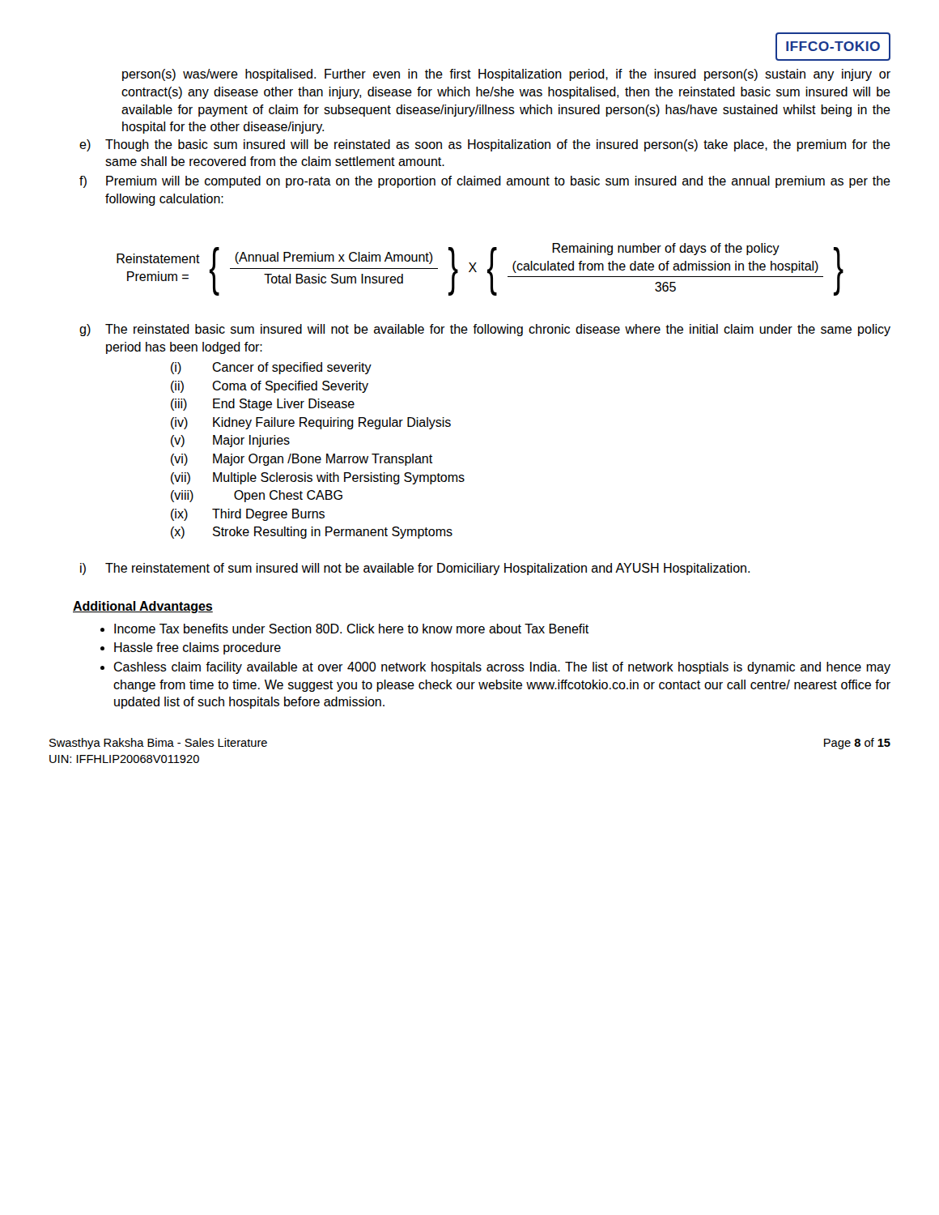IFFCO-TOKIO
person(s) was/were hospitalised. Further even in the first Hospitalization period, if the insured person(s) sustain any injury or contract(s) any disease other than injury, disease for which he/she was hospitalised, then the reinstated basic sum insured will be available for payment of claim for subsequent disease/injury/illness which insured person(s) has/have sustained whilst being in the hospital for the other disease/injury.
e) Though the basic sum insured will be reinstated as soon as Hospitalization of the insured person(s) take place, the premium for the same shall be recovered from the claim settlement amount.
f) Premium will be computed on pro-rata on the proportion of claimed amount to basic sum insured and the annual premium as per the following calculation:
| Reinstatement Premium = | { | (Annual Premium x Claim Amount) Total Basic Sum Insured | } | X | { | Remaining number of days of the policy (calculated from the date of admission in the hospital) 365 | } |
g) The reinstated basic sum insured will not be available for the following chronic disease where the initial claim under the same policy period has been lodged for:
(i) Cancer of specified severity
(ii) Coma of Specified Severity
(iii) End Stage Liver Disease
(iv) Kidney Failure Requiring Regular Dialysis
(v) Major Injuries
(vi) Major Organ /Bone Marrow Transplant
(vii) Multiple Sclerosis with Persisting Symptoms
(viii) Open Chest CABG
(ix) Third Degree Burns
(x) Stroke Resulting in Permanent Symptoms
i) The reinstatement of sum insured will not be available for Domiciliary Hospitalization and AYUSH Hospitalization.
Additional Advantages
Income Tax benefits under Section 80D. Click here to know more about Tax Benefit
Hassle free claims procedure
Cashless claim facility available at over 4000 network hospitals across India. The list of network hosptials is dynamic and hence may change from time to time. We suggest you to please check our website www.iffcotokio.co.in or contact our call centre/ nearest office for updated list of such hospitals before admission.
Swasthya Raksha Bima - Sales Literature
UIN: IFFHLIP20068V011920
Page 8 of 15